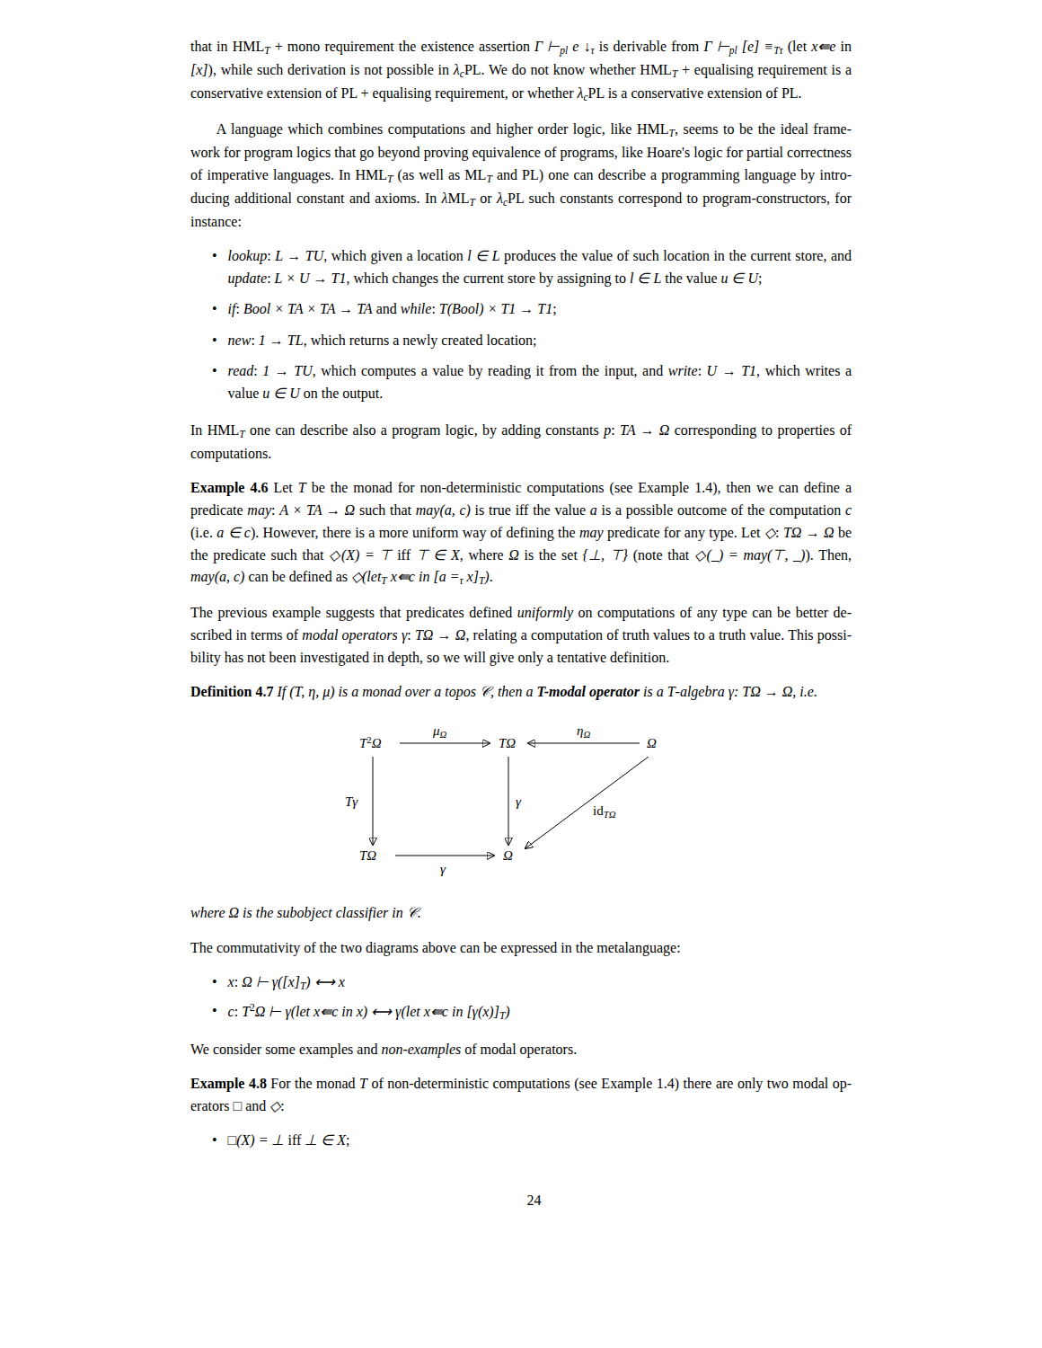that in HMLT + mono requirement the existence assertion Γ ⊢pl e ↓τ is derivable from Γ ⊢pl [e] ≡Tτ (let x⇚e in [x]), while such derivation is not possible in λc PL. We do not know whether HMLT + equalising requirement is a conservative extension of PL + equalising requirement, or whether λc PL is a conservative extension of PL.
A language which combines computations and higher order logic, like HMLT, seems to be the ideal framework for program logics that go beyond proving equivalence of programs, like Hoare's logic for partial correctness of imperative languages. In HMLT (as well as MLT and PL) one can describe a programming language by introducing additional constant and axioms. In λ MLT or λc PL such constants correspond to program-constructors, for instance:
lookup: L → TU, which given a location l ∈ L produces the value of such location in the current store, and update: L × U → T1, which changes the current store by assigning to l ∈ L the value u ∈ U;
if: Bool × TA × TA → TA and while: T(Bool) × T1 → T1;
new: 1 → TL, which returns a newly created location;
read: 1 → TU, which computes a value by reading it from the input, and write: U → T1, which writes a value u ∈ U on the output.
In HMLT one can describe also a program logic, by adding constants p: TA → Ω corresponding to properties of computations.
Example 4.6 Let T be the monad for non-deterministic computations (see Example 1.4), then we can define a predicate may: A × TA → Ω such that may(a, c) is true iff the value a is a possible outcome of the computation c (i.e. a ∈ c). However, there is a more uniform way of defining the may predicate for any type. Let ◇: TΩ → Ω be the predicate such that ◇(X) = ⊤ iff ⊤ ∈ X, where Ω is the set {⊥, ⊤} (note that ◇(_) = may(⊤, _)). Then, may(a, c) can be defined as ◇(letT x⇚c in [a =τ x]T).
The previous example suggests that predicates defined uniformly on computations of any type can be better described in terms of modal operators γ: TΩ → Ω, relating a computation of truth values to a truth value. This possibility has not been investigated in depth, so we will give only a tentative definition.
Definition 4.7 If (T, η, μ) is a monad over a topos 𝒞, then a T-modal operator is a T-algebra γ: TΩ → Ω, i.e.
T2Ω TΩ Ω TΩ Ω μΩ ηΩ Tγ γ γ idTΩ
where Ω is the subobject classifier in 𝒞.
The commutativity of the two diagrams above can be expressed in the metalanguage:
x: Ω ⊢ γ([x]T) ⟷ x
c: T2 Ω ⊢ γ(let x⇚c in x) ⟷ γ(let x⇚c in [γ(x)]T)
We consider some examples and non-examples of modal operators.
Example 4.8 For the monad T of non-deterministic computations (see Example 1.4) there are only two modal operators □ and ◇:
□(X) = ⊥ iff ⊥ ∈ X;
24